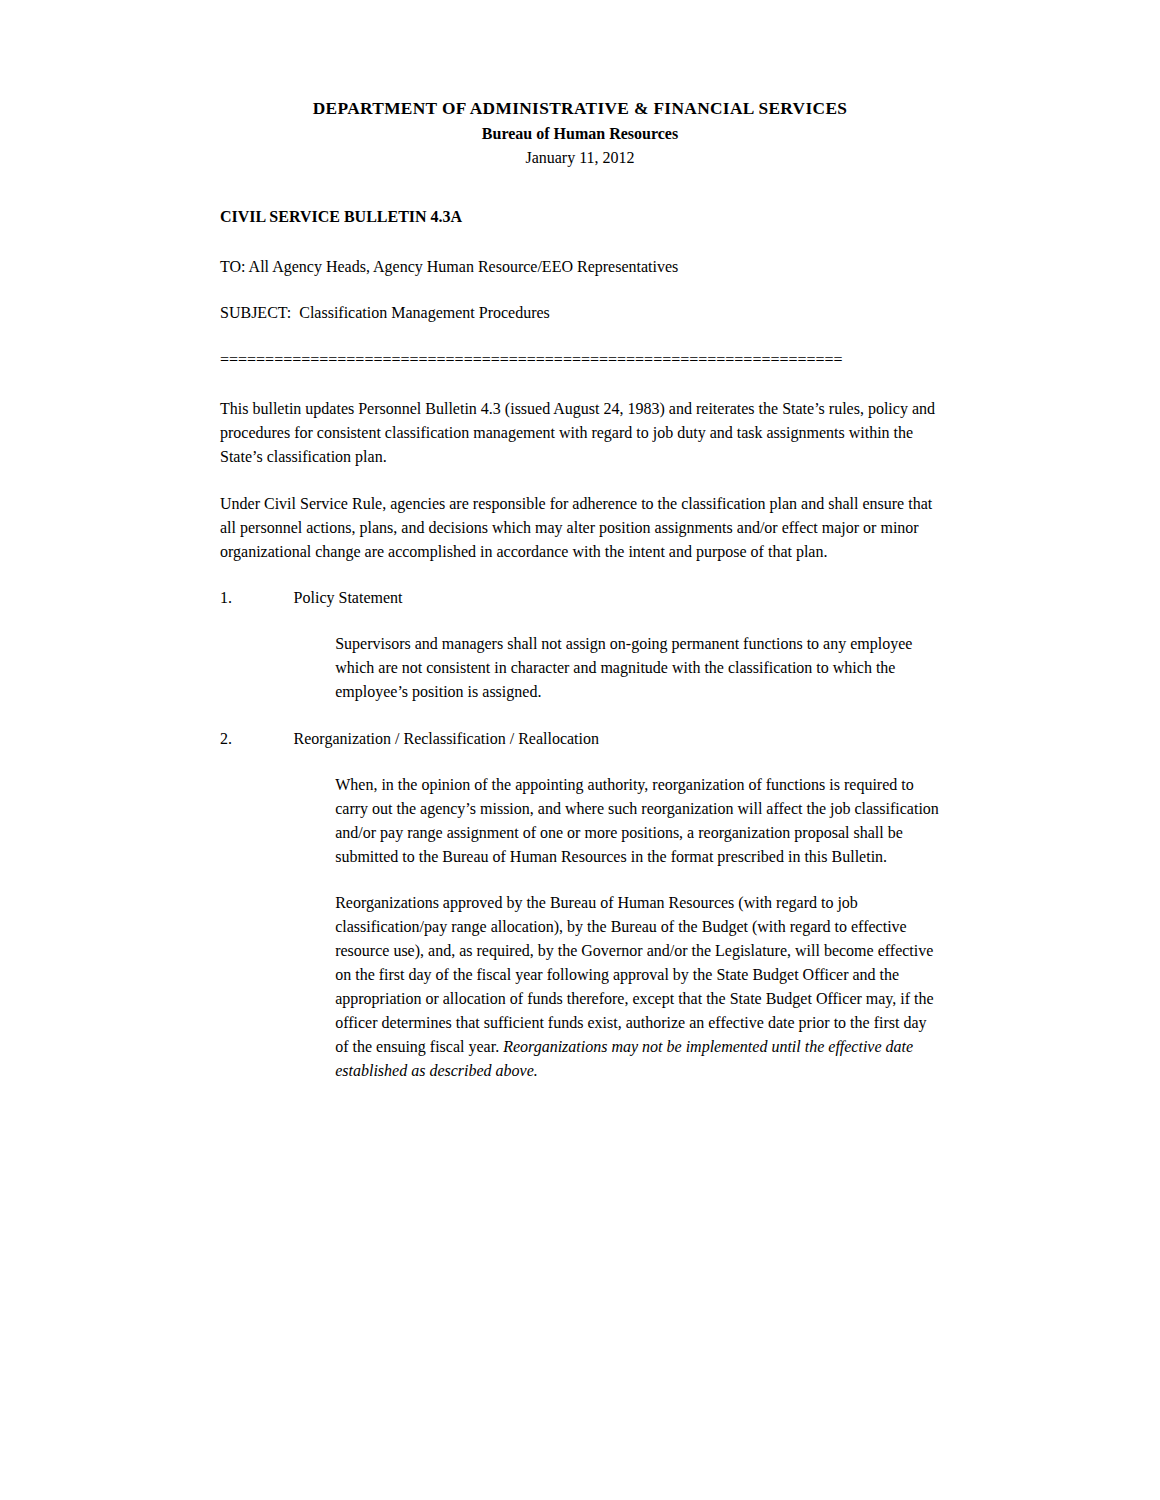DEPARTMENT OF ADMINISTRATIVE & FINANCIAL SERVICES
Bureau of Human Resources
January 11, 2012
CIVIL SERVICE BULLETIN 4.3A
TO: All Agency Heads, Agency Human Resource/EEO Representatives
SUBJECT: Classification Management Procedures
=====================================================================
This bulletin updates Personnel Bulletin 4.3 (issued August 24, 1983) and reiterates the State’s rules, policy and procedures for consistent classification management with regard to job duty and task assignments within the State’s classification plan.
Under Civil Service Rule, agencies are responsible for adherence to the classification plan and shall ensure that all personnel actions, plans, and decisions which may alter position assignments and/or effect major or minor organizational change are accomplished in accordance with the intent and purpose of that plan.
Policy Statement
Supervisors and managers shall not assign on-going permanent functions to any employee which are not consistent in character and magnitude with the classification to which the employee’s position is assigned.
Reorganization / Reclassification / Reallocation
When, in the opinion of the appointing authority, reorganization of functions is required to carry out the agency’s mission, and where such reorganization will affect the job classification and/or pay range assignment of one or more positions, a reorganization proposal shall be submitted to the Bureau of Human Resources in the format prescribed in this Bulletin.
Reorganizations approved by the Bureau of Human Resources (with regard to job classification/pay range allocation), by the Bureau of the Budget (with regard to effective resource use), and, as required, by the Governor and/or the Legislature, will become effective on the first day of the fiscal year following approval by the State Budget Officer and the appropriation or allocation of funds therefore, except that the State Budget Officer may, if the officer determines that sufficient funds exist, authorize an effective date prior to the first day of the ensuing fiscal year. Reorganizations may not be implemented until the effective date established as described above.